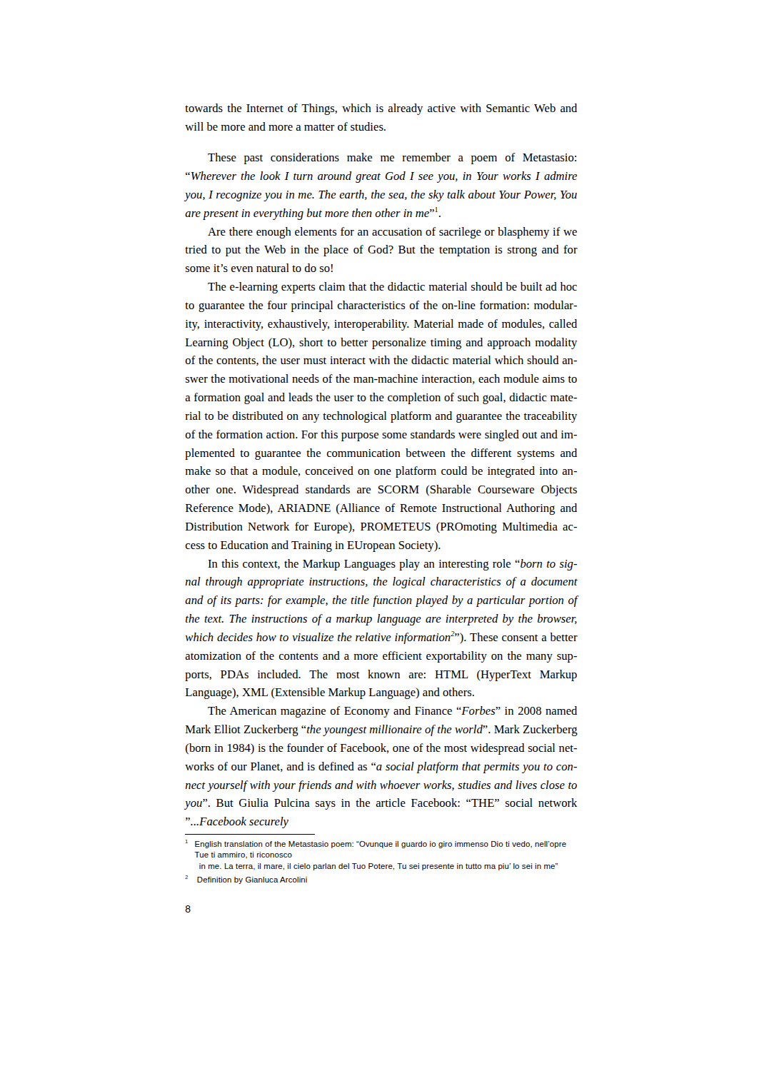towards the Internet of Things, which is already active with Semantic Web and will be more and more a matter of studies.
These past considerations make me remember a poem of Metastasio: “Wherever the look I turn around great God I see you, in Your works I admire you, I recognize you in me. The earth, the sea, the sky talk about Your Power, You are present in everything but more then other in me”1.
Are there enough elements for an accusation of sacrilege or blasphemy if we tried to put the Web in the place of God? But the temptation is strong and for some it’s even natural to do so!
The e-learning experts claim that the didactic material should be built ad hoc to guarantee the four principal characteristics of the on-line formation: modularity, interactivity, exhaustively, interoperability. Material made of modules, called Learning Object (LO), short to better personalize timing and approach modality of the contents, the user must interact with the didactic material which should answer the motivational needs of the man-machine interaction, each module aims to a formation goal and leads the user to the completion of such goal, didactic material to be distributed on any technological platform and guarantee the traceability of the formation action. For this purpose some standards were singled out and implemented to guarantee the communication between the different systems and make so that a module, conceived on one platform could be integrated into another one. Widespread standards are SCORM (Sharable Courseware Objects Reference Mode), ARIADNE (Alliance of Remote Instructional Authoring and Distribution Network for Europe), PROMETEUS (PROmoting Multimedia access to Education and Training in EUropean Society).
In this context, the Markup Languages play an interesting role “born to signal through appropriate instructions, the logical characteristics of a document and of its parts: for example, the title function played by a particular portion of the text. The instructions of a markup language are interpreted by the browser, which decides how to visualize the relative information2”). These consent a better atomization of the contents and a more efficient exportability on the many supports, PDAs included. The most known are: HTML (HyperText Markup Language), XML (Extensible Markup Language) and others.
The American magazine of Economy and Finance “Forbes” in 2008 named Mark Elliot Zuckerberg “the youngest millionaire of the world”. Mark Zuckerberg (born in 1984) is the founder of Facebook, one of the most widespread social networks of our Planet, and is defined as “a social platform that permits you to connect yourself with your friends and with whoever works, studies and lives close to you”. But Giulia Pulcina says in the article Facebook: “THE” social network ”...Facebook securely
1
English translation of the Metastasio poem: “Ovunque il guardo io giro immenso Dio ti vedo, nell’opre Tue ti ammiro, ti riconoscoin me. La terra, il mare, il cielo parlan del Tuo Potere, Tu sei presente in tutto ma piu’ lo sei in me”
2
Definition by Gianluca Arcolini
8